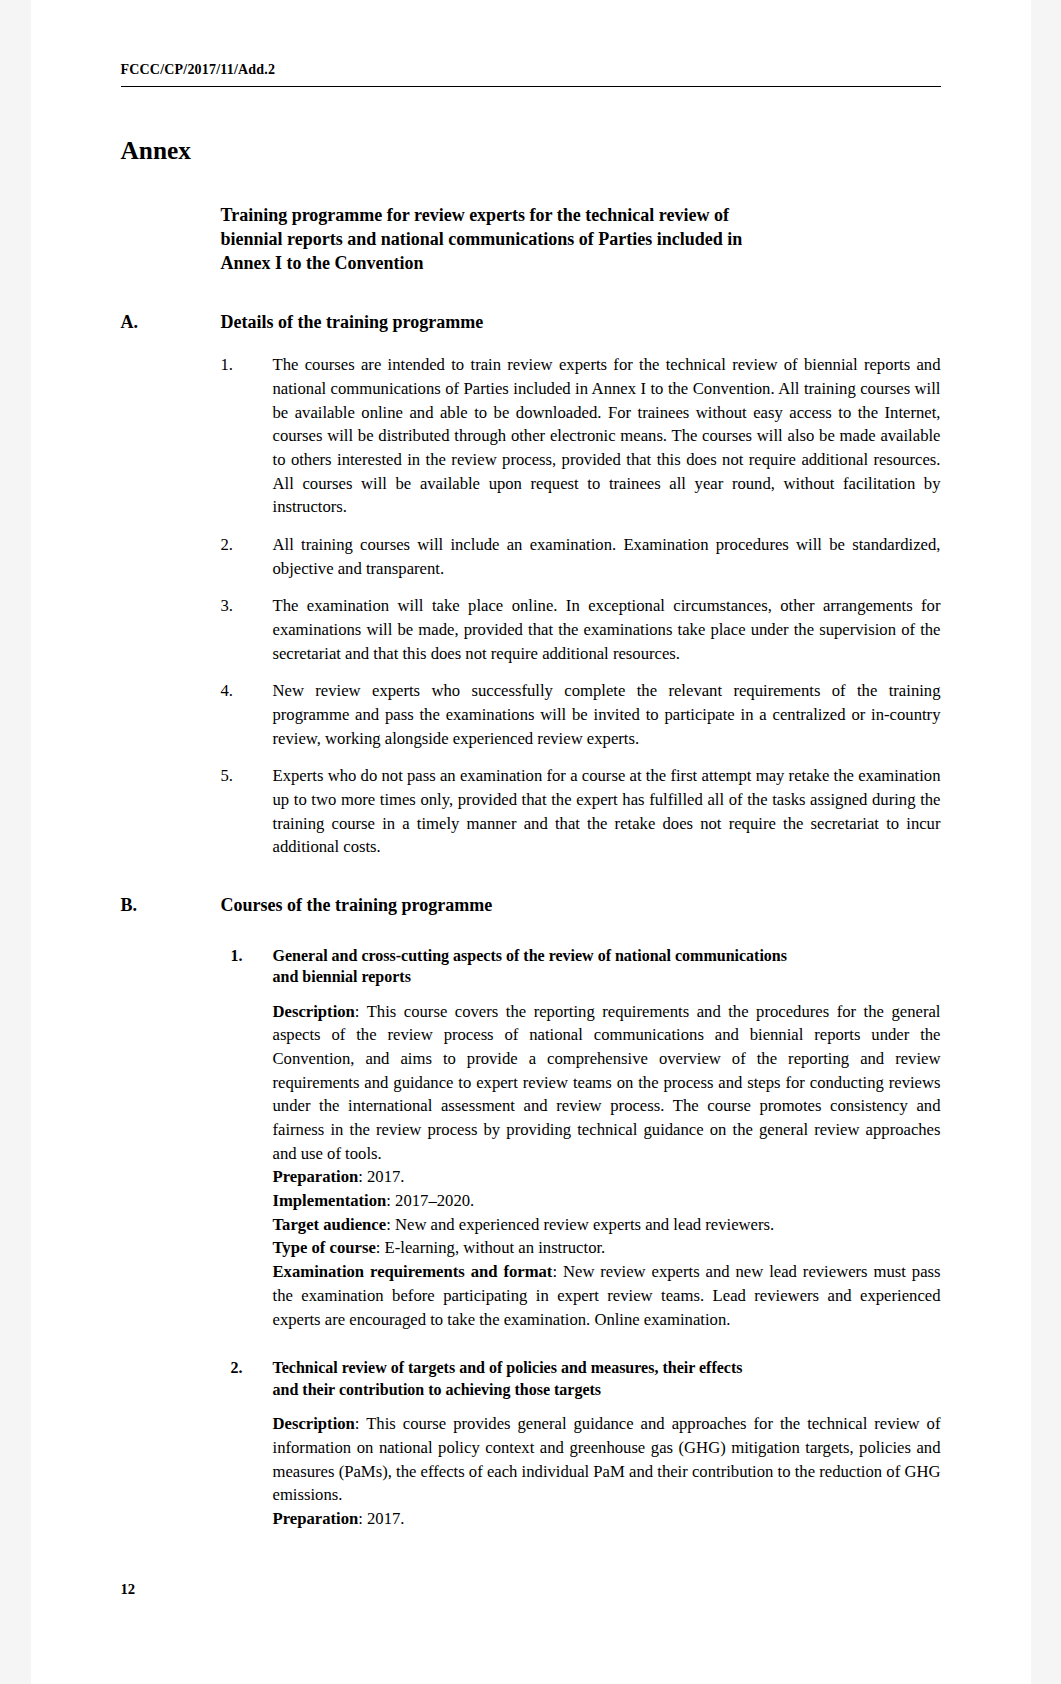FCCC/CP/2017/11/Add.2
Annex
Training programme for review experts for the technical review of
biennial reports and national communications of Parties included in
Annex I to the Convention
A. Details of the training programme
1. The courses are intended to train review experts for the technical review of biennial reports and national communications of Parties included in Annex I to the Convention. All training courses will be available online and able to be downloaded. For trainees without easy access to the Internet, courses will be distributed through other electronic means. The courses will also be made available to others interested in the review process, provided that this does not require additional resources. All courses will be available upon request to trainees all year round, without facilitation by instructors.
2. All training courses will include an examination. Examination procedures will be standardized, objective and transparent.
3. The examination will take place online. In exceptional circumstances, other arrangements for examinations will be made, provided that the examinations take place under the supervision of the secretariat and that this does not require additional resources.
4. New review experts who successfully complete the relevant requirements of the training programme and pass the examinations will be invited to participate in a centralized or in-country review, working alongside experienced review experts.
5. Experts who do not pass an examination for a course at the first attempt may retake the examination up to two more times only, provided that the expert has fulfilled all of the tasks assigned during the training course in a timely manner and that the retake does not require the secretariat to incur additional costs.
B. Courses of the training programme
1. General and cross-cutting aspects of the review of national communications
and biennial reports
Description: This course covers the reporting requirements and the procedures for the general aspects of the review process of national communications and biennial reports under the Convention, and aims to provide a comprehensive overview of the reporting and review requirements and guidance to expert review teams on the process and steps for conducting reviews under the international assessment and review process. The course promotes consistency and fairness in the review process by providing technical guidance on the general review approaches and use of tools.
Preparation: 2017.
Implementation: 2017–2020.
Target audience: New and experienced review experts and lead reviewers.
Type of course: E-learning, without an instructor.
Examination requirements and format: New review experts and new lead reviewers must pass the examination before participating in expert review teams. Lead reviewers and experienced experts are encouraged to take the examination. Online examination.
2. Technical review of targets and of policies and measures, their effects
and their contribution to achieving those targets
Description: This course provides general guidance and approaches for the technical review of information on national policy context and greenhouse gas (GHG) mitigation targets, policies and measures (PaMs), the effects of each individual PaM and their contribution to the reduction of GHG emissions.
Preparation: 2017.
12